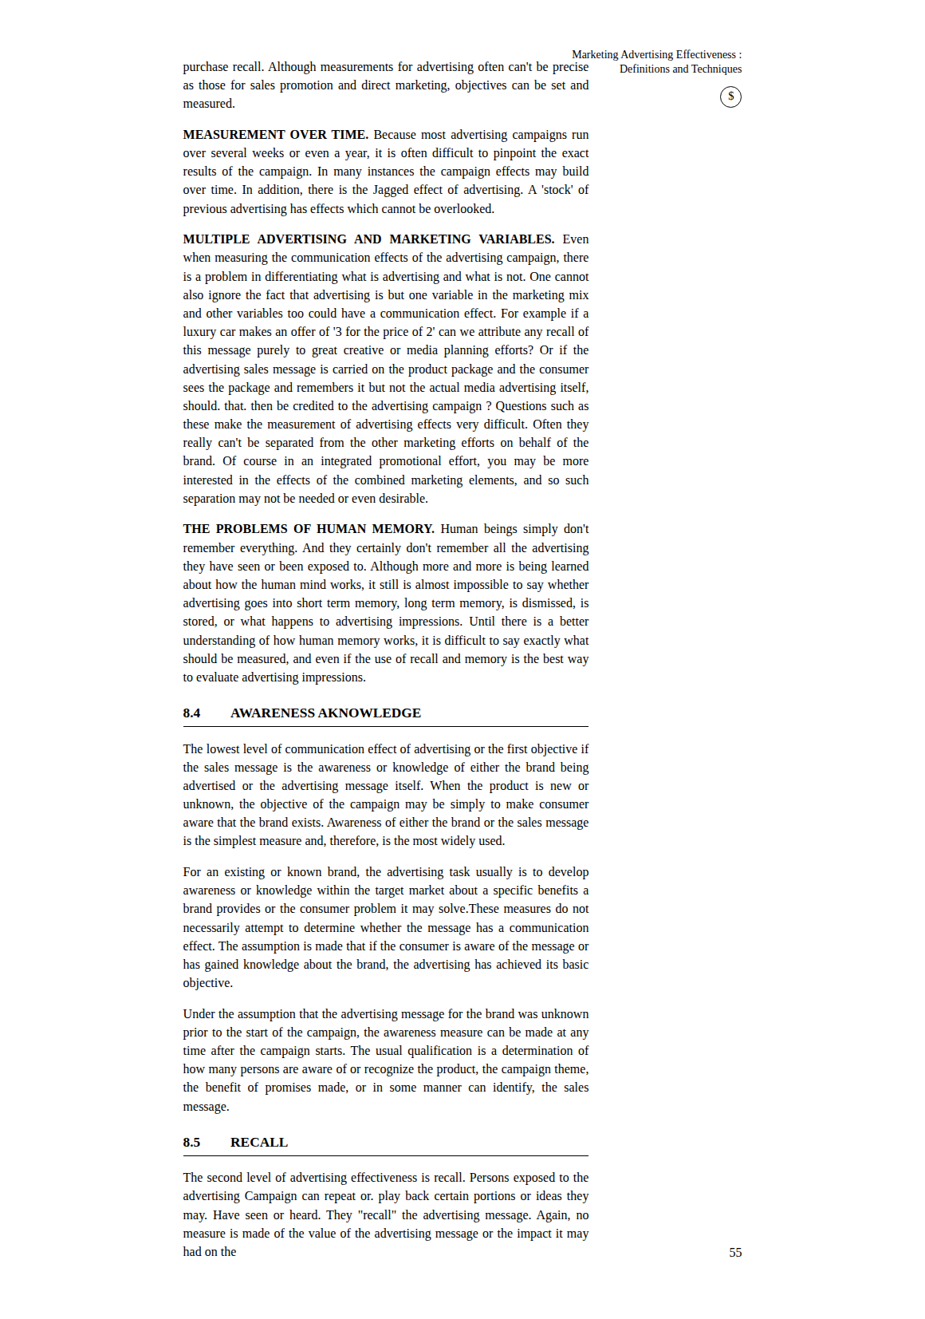Marketing Advertising Effectiveness :
Definitions and Techniques
$
purchase recall. Although measurements for advertising often can't be precise as those for sales promotion and direct marketing, objectives can be set and measured.
MEASUREMENT OVER TIME. Because most advertising campaigns run over several weeks or even a year, it is often difficult to pinpoint the exact results of the campaign. In many instances the campaign effects may build over time. In addition, there is the Jagged effect of advertising. A 'stock' of previous advertising has effects which cannot be overlooked.
MULTIPLE ADVERTISING AND MARKETING VARIABLES. Even when measuring the communication effects of the advertising campaign, there is a problem in differentiating what is advertising and what is not. One cannot also ignore the fact that advertising is but one variable in the marketing mix and other variables too could have a communication effect. For example if a luxury car makes an offer of '3 for the price of 2' can we attribute any recall of this message purely to great creative or media planning efforts? Or if the advertising sales message is carried on the product package and the consumer sees the package and remembers it but not the actual media advertising itself, should. that. then be credited to the advertising campaign ? Questions such as these make the measurement of advertising effects very difficult. Often they really can't be separated from the other marketing efforts on behalf of the brand. Of course in an integrated promotional effort, you may be more interested in the effects of the combined marketing elements, and so such separation may not be needed or even desirable.
THE PROBLEMS OF HUMAN MEMORY. Human beings simply don't remember everything. And they certainly don't remember all the advertising they have seen or been exposed to. Although more and more is being learned about how the human mind works, it still is almost impossible to say whether advertising goes into short term memory, long term memory, is dismissed, is stored, or what happens to advertising impressions. Until there is a better understanding of how human memory works, it is difficult to say exactly what should be measured, and even if the use of recall and memory is the best way to evaluate advertising impressions.
8.4 AWARENESS AKNOWLEDGE
The lowest level of communication effect of advertising or the first objective if the sales message is the awareness or knowledge of either the brand being advertised or the advertising message itself. When the product is new or unknown, the objective of the campaign may be simply to make consumer aware that the brand exists. Awareness of either the brand or the sales message is the simplest measure and, therefore, is the most widely used.
For an existing or known brand, the advertising task usually is to develop awareness or knowledge within the target market about a specific benefits a brand provides or the consumer problem it may solve.These measures do not necessarily attempt to determine whether the message has a communication effect. The assumption is made that if the consumer is aware of the message or has gained knowledge about the brand, the advertising has achieved its basic objective.
Under the assumption that the advertising message for the brand was unknown prior to the start of the campaign, the awareness measure can be made at any time after the campaign starts. The usual qualification is a determination of how many persons are aware of or recognize the product, the campaign theme, the benefit of promises made, or in some manner can identify, the sales message.
8.5 RECALL
The second level of advertising effectiveness is recall. Persons exposed to the advertising Campaign can repeat or. play back certain portions or ideas they may. Have seen or heard. They "recall" the advertising message. Again, no measure is made of the value of the advertising message or the impact it may had on the
55